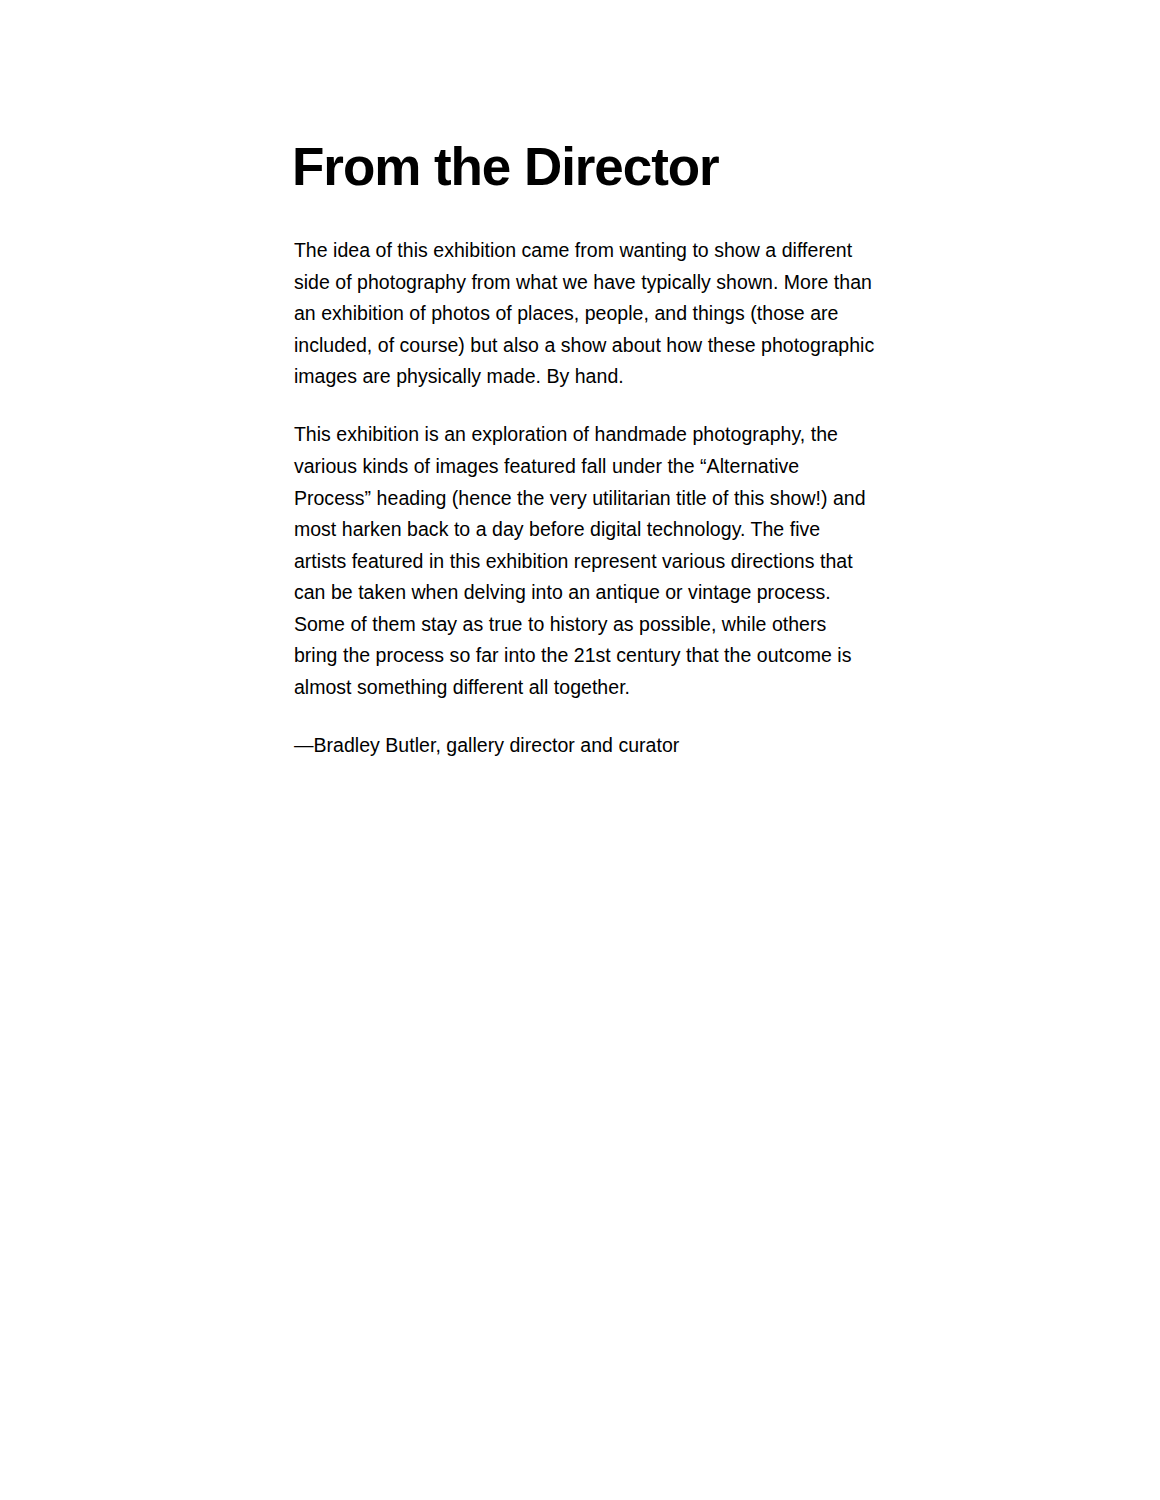From the Director
The idea of this exhibition came from wanting to show a different side of photography from what we have typically shown. More than an exhibition of photos of places, people, and things (those are included, of course) but also a show about how these photographic images are physically made. By hand.
This exhibition is an exploration of handmade photography, the various kinds of images featured fall under the “Alternative Process” heading (hence the very utilitarian title of this show!) and most harken back to a day before digital technology. The five artists featured in this exhibition represent various directions that can be taken when delving into an antique or vintage process. Some of them stay as true to history as possible, while others bring the process so far into the 21st century that the outcome is almost something different all together.
—Bradley Butler, gallery director and curator